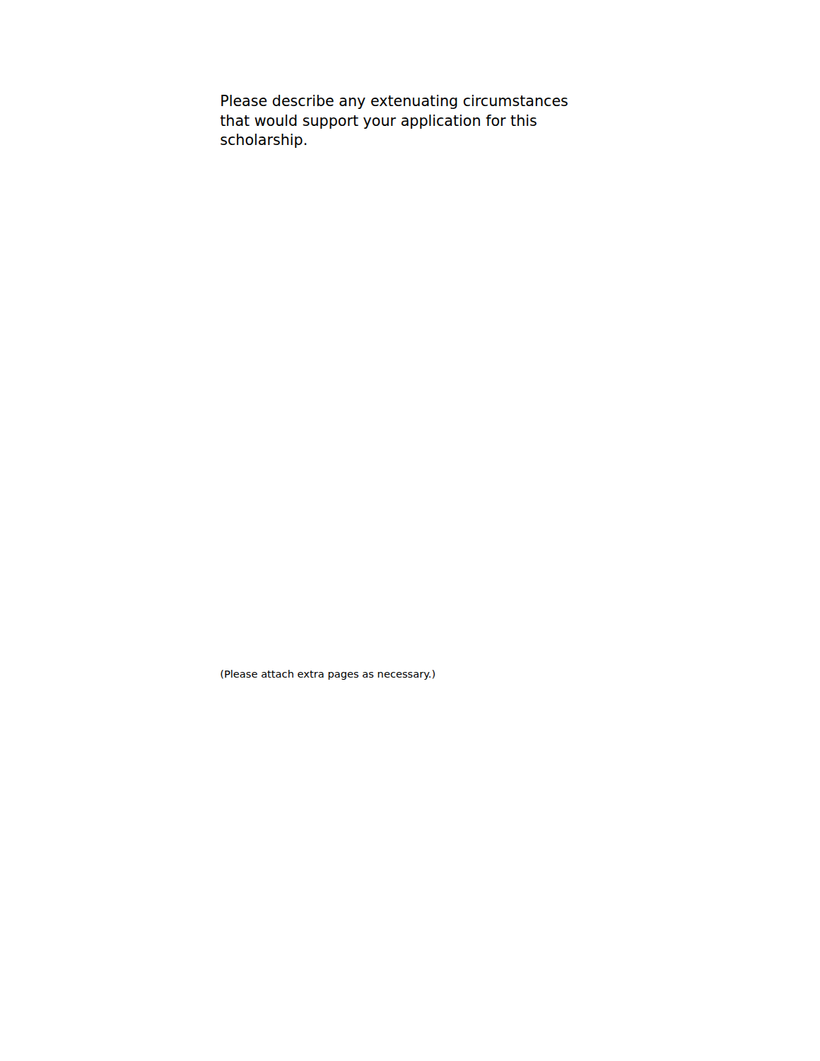Please describe any extenuating circumstances that would support your application for this scholarship.
(Please attach extra pages as necessary.)